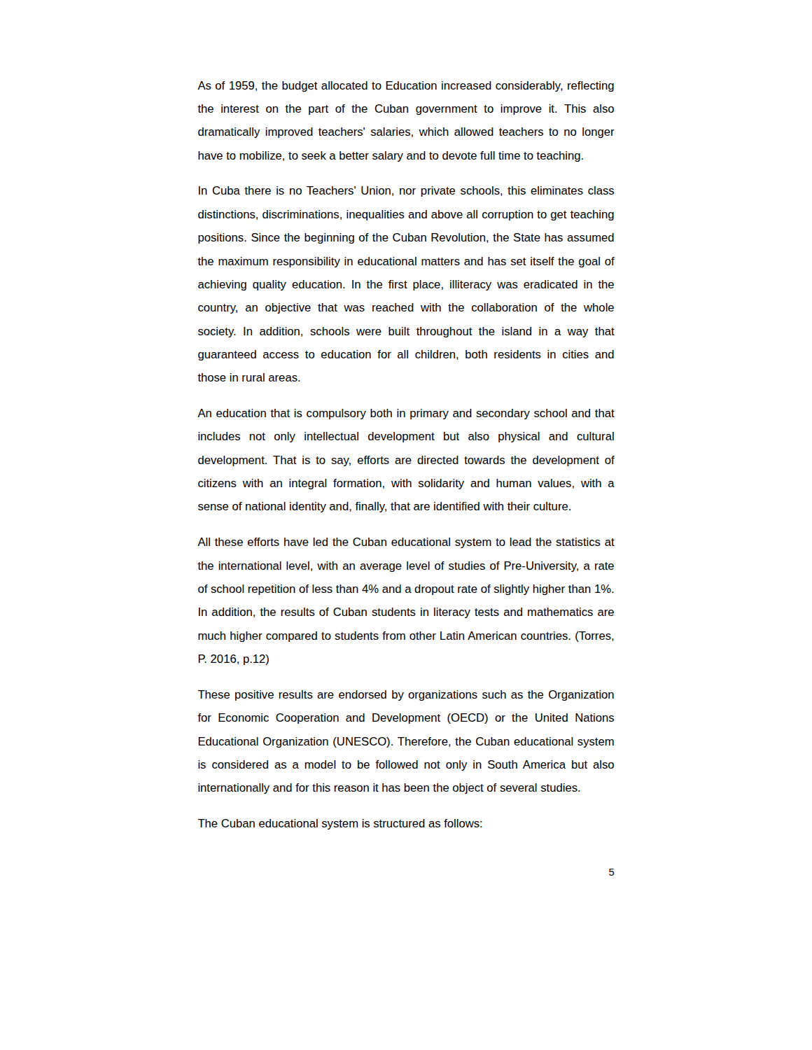As of 1959, the budget allocated to Education increased considerably, reflecting the interest on the part of the Cuban government to improve it. This also dramatically improved teachers' salaries, which allowed teachers to no longer have to mobilize, to seek a better salary and to devote full time to teaching.
In Cuba there is no Teachers' Union, nor private schools, this eliminates class distinctions, discriminations, inequalities and above all corruption to get teaching positions. Since the beginning of the Cuban Revolution, the State has assumed the maximum responsibility in educational matters and has set itself the goal of achieving quality education. In the first place, illiteracy was eradicated in the country, an objective that was reached with the collaboration of the whole society. In addition, schools were built throughout the island in a way that guaranteed access to education for all children, both residents in cities and those in rural areas.
An education that is compulsory both in primary and secondary school and that includes not only intellectual development but also physical and cultural development. That is to say, efforts are directed towards the development of citizens with an integral formation, with solidarity and human values, with a sense of national identity and, finally, that are identified with their culture.
All these efforts have led the Cuban educational system to lead the statistics at the international level, with an average level of studies of Pre-University, a rate of school repetition of less than 4% and a dropout rate of slightly higher than 1%. In addition, the results of Cuban students in literacy tests and mathematics are much higher compared to students from other Latin American countries. (Torres, P. 2016, p.12)
These positive results are endorsed by organizations such as the Organization for Economic Cooperation and Development (OECD) or the United Nations Educational Organization (UNESCO). Therefore, the Cuban educational system is considered as a model to be followed not only in South America but also internationally and for this reason it has been the object of several studies.
The Cuban educational system is structured as follows:
5